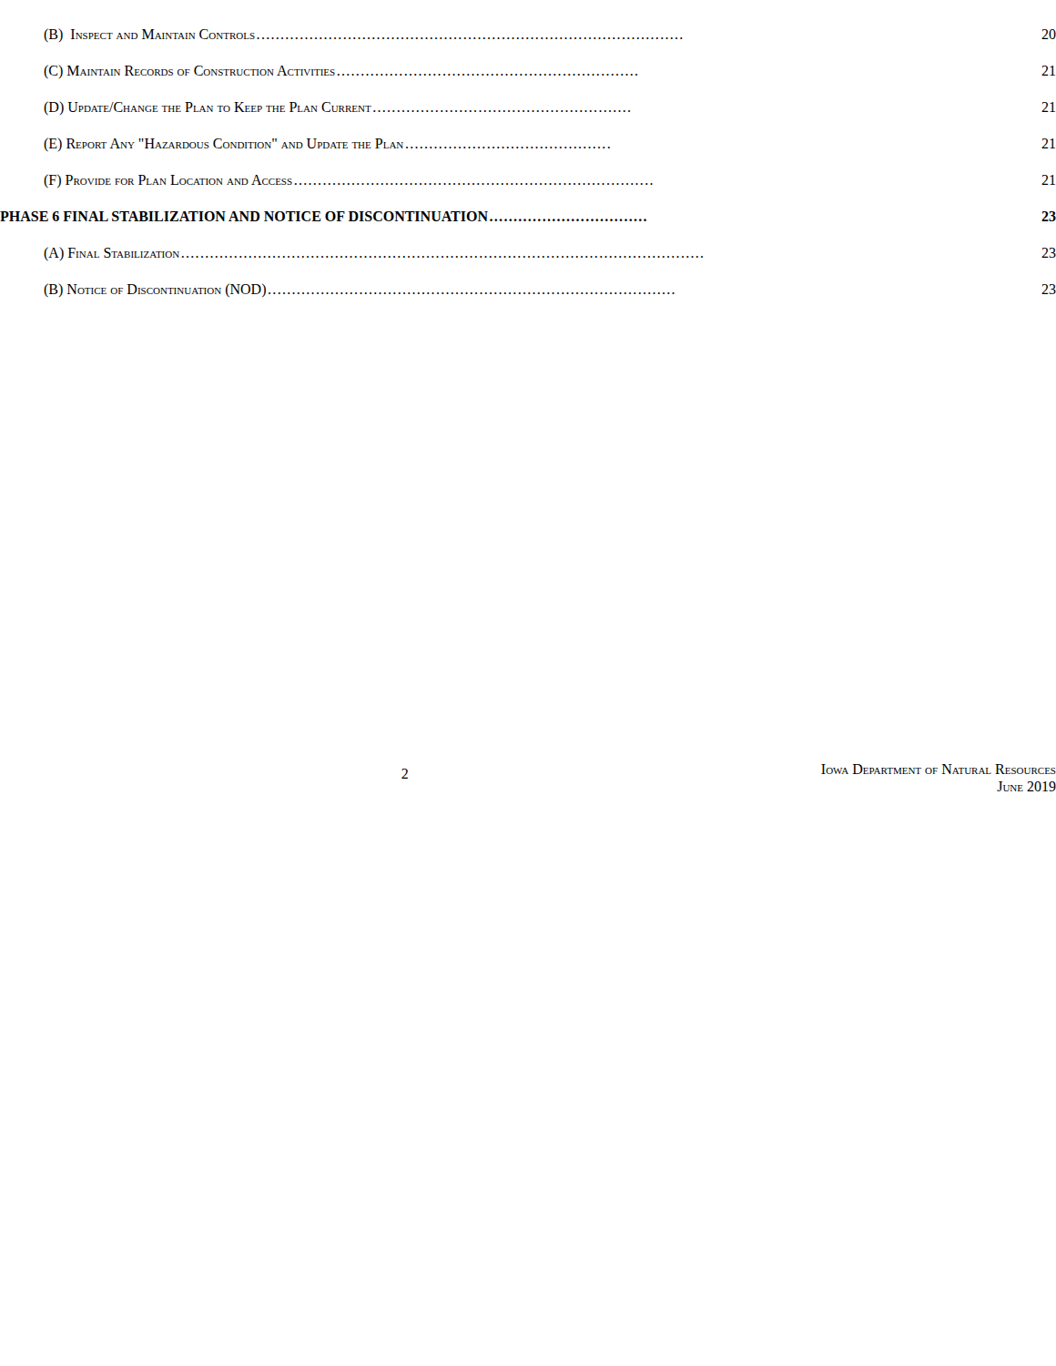(B) Inspect and Maintain Controls ......................................................................................... 20
(C) Maintain Records of Construction Activities ............................................................... 21
(D) Update/Change the Plan to Keep the Plan Current ...................................................... 21
(E) Report Any "Hazardous Condition" and Update the Plan ........................................... 21
(F) Provide for Plan Location and Access ........................................................................... 21
PHASE 6 FINAL STABILIZATION AND NOTICE OF DISCONTINUATION ................................. 23
(A) Final Stabilization ............................................................................................................. 23
(B) Notice of Discontinuation (NOD) ..................................................................................... 23
2
Iowa Department of Natural Resources
June 2019